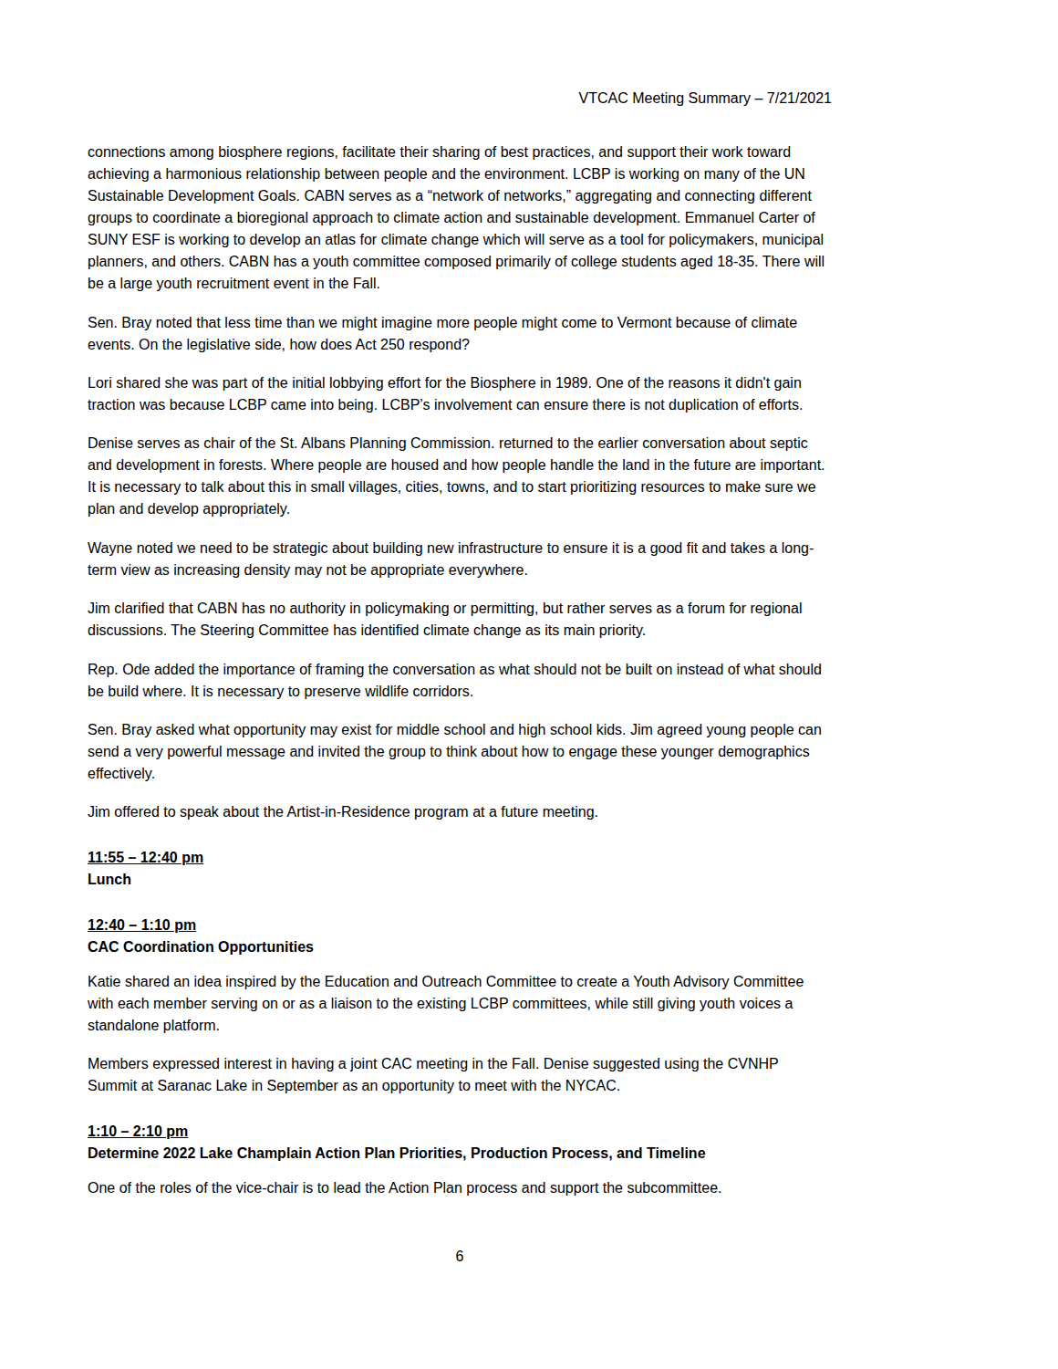VTCAC Meeting Summary – 7/21/2021
connections among biosphere regions, facilitate their sharing of best practices, and support their work toward achieving a harmonious relationship between people and the environment. LCBP is working on many of the UN Sustainable Development Goals. CABN serves as a “network of networks,” aggregating and connecting different groups to coordinate a bioregional approach to climate action and sustainable development. Emmanuel Carter of SUNY ESF is working to develop an atlas for climate change which will serve as a tool for policymakers, municipal planners, and others. CABN has a youth committee composed primarily of college students aged 18-35. There will be a large youth recruitment event in the Fall.
Sen. Bray noted that less time than we might imagine more people might come to Vermont because of climate events. On the legislative side, how does Act 250 respond?
Lori shared she was part of the initial lobbying effort for the Biosphere in 1989. One of the reasons it didn't gain traction was because LCBP came into being. LCBP’s involvement can ensure there is not duplication of efforts.
Denise serves as chair of the St. Albans Planning Commission. returned to the earlier conversation about septic and development in forests. Where people are housed and how people handle the land in the future are important. It is necessary to talk about this in small villages, cities, towns, and to start prioritizing resources to make sure we plan and develop appropriately.
Wayne noted we need to be strategic about building new infrastructure to ensure it is a good fit and takes a long-term view as increasing density may not be appropriate everywhere.
Jim clarified that CABN has no authority in policymaking or permitting, but rather serves as a forum for regional discussions. The Steering Committee has identified climate change as its main priority.
Rep. Ode added the importance of framing the conversation as what should not be built on instead of what should be build where. It is necessary to preserve wildlife corridors.
Sen. Bray asked what opportunity may exist for middle school and high school kids. Jim agreed young people can send a very powerful message and invited the group to think about how to engage these younger demographics effectively.
Jim offered to speak about the Artist-in-Residence program at a future meeting.
11:55 – 12:40 pm Lunch
12:40 – 1:10 pm CAC Coordination Opportunities
Katie shared an idea inspired by the Education and Outreach Committee to create a Youth Advisory Committee with each member serving on or as a liaison to the existing LCBP committees, while still giving youth voices a standalone platform.
Members expressed interest in having a joint CAC meeting in the Fall. Denise suggested using the CVNHP Summit at Saranac Lake in September as an opportunity to meet with the NYCAC.
1:10 – 2:10 pm Determine 2022 Lake Champlain Action Plan Priorities, Production Process, and Timeline
One of the roles of the vice-chair is to lead the Action Plan process and support the subcommittee.
6